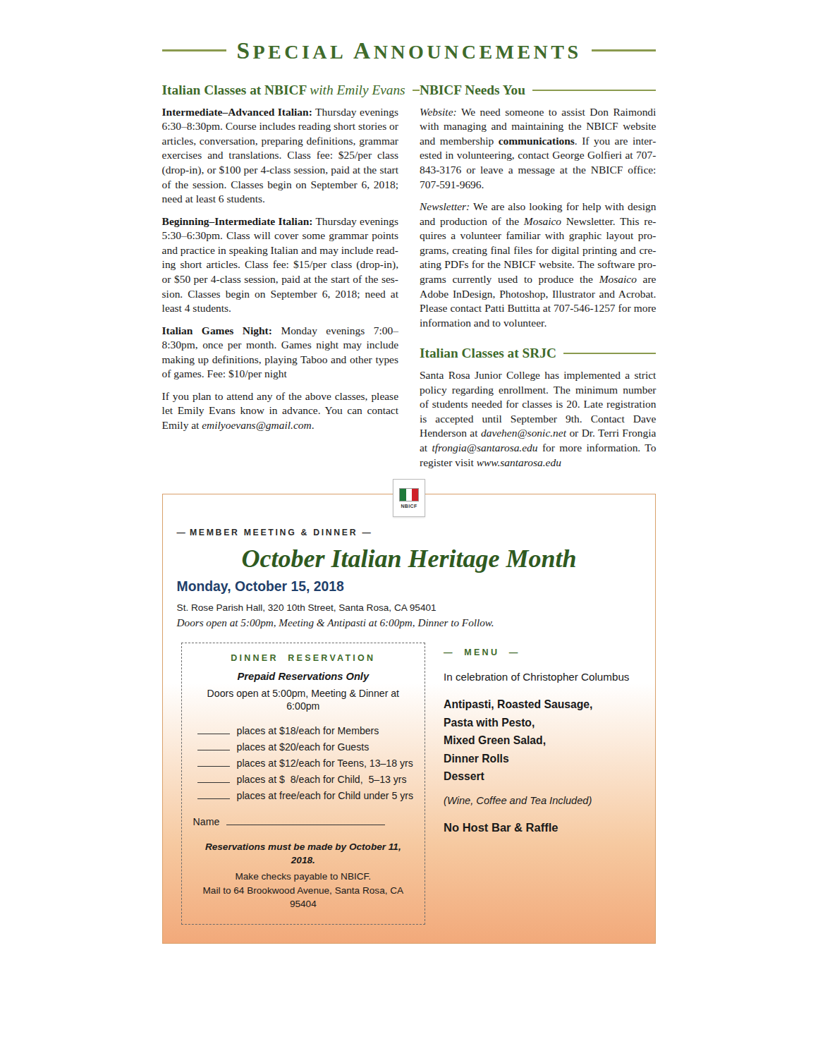Special Announcements
Italian Classes at NBICF with Emily Evans
Intermediate–Advanced Italian: Thursday evenings 6:30–8:30pm. Course includes reading short stories or articles, conversation, preparing definitions, grammar exercises and translations. Class fee: $25/per class (drop-in), or $100 per 4-class session, paid at the start of the session. Classes begin on September 6, 2018; need at least 6 students.
Beginning–Intermediate Italian: Thursday evenings 5:30–6:30pm. Class will cover some grammar points and practice in speaking Italian and may include reading short articles. Class fee: $15/per class (drop-in), or $50 per 4-class session, paid at the start of the session. Classes begin on September 6, 2018; need at least 4 students.
Italian Games Night: Monday evenings 7:00–8:30pm, once per month. Games night may include making up definitions, playing Taboo and other types of games. Fee: $10/per night
If you plan to attend any of the above classes, please let Emily Evans know in advance. You can contact Emily at emilyoevans@gmail.com.
NBICF Needs You
Website: We need someone to assist Don Raimondi with managing and maintaining the NBICF website and membership communications. If you are interested in volunteering, contact George Golfieri at 707-843-3176 or leave a message at the NBICF office: 707-591-9696.
Newsletter: We are also looking for help with design and production of the Mosaico Newsletter. This requires a volunteer familiar with graphic layout programs, creating final files for digital printing and creating PDFs for the NBICF website. The software programs currently used to produce the Mosaico are Adobe InDesign, Photoshop, Illustrator and Acrobat. Please contact Patti Buttitta at 707-546-1257 for more information and to volunteer.
Italian Classes at SRJC
Santa Rosa Junior College has implemented a strict policy regarding enrollment. The minimum number of students needed for classes is 20. Late registration is accepted until September 9th. Contact Dave Henderson at davehen@sonic.net or Dr. Terri Frongia at tfrongia@santarosa.edu for more information. To register visit www.santarosa.edu
NBICF
— Member Meeting & Dinner —
October Italian Heritage Month
Monday, October 15, 2018
St. Rose Parish Hall, 320 10th Street, Santa Rosa, CA 95401
Doors open at 5:00pm, Meeting & Antipasti at 6:00pm, Dinner to Follow.
Dinner Reservation
Prepaid Reservations Only
Doors open at 5:00pm, Meeting & Dinner at 6:00pm
places at $18/each for Members
places at $20/each for Guests
places at $12/each for Teens, 13–18 yrs
places at $ 8/each for Child, 5–13 yrs
places at free/each for Child under 5 yrs
Name
Reservations must be made by October 11, 2018. Make checks payable to NBICF.
Mail to 64 Brookwood Avenue, Santa Rosa, CA 95404
— Menu —
In celebration of Christopher Columbus
Antipasti, Roasted Sausage,
Pasta with Pesto,
Mixed Green Salad,
Dinner Rolls
Dessert
(Wine, Coffee and Tea Included)
No Host Bar & Raffle